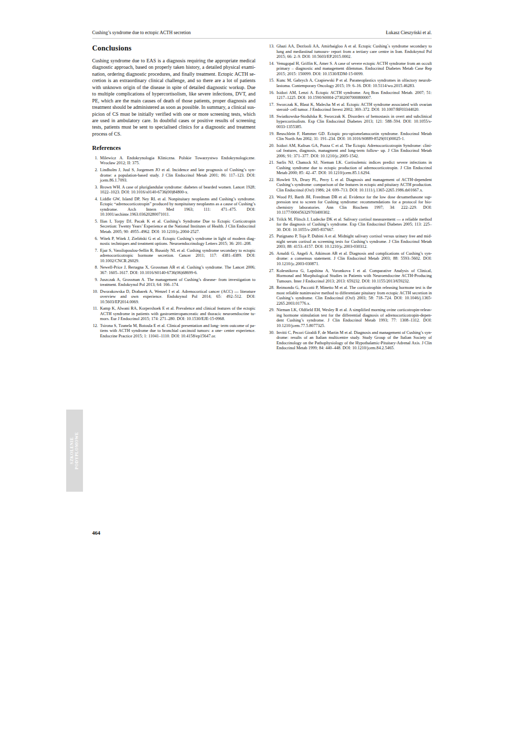Cushing’s syndrome due to ectopic ACTH secretion
Łukasz Cieszyński et al.
Conclusions
Cushing syndrome due to EAS is a diagnosis requiring the appropriate medical diagnostic approach, based on properly taken history, a detailed physical examination, ordering diagnostic procedures, and finally treatment. Ectopic ACTH secretion is an extraordinary clinical challenge, and so there are a lot of patients with unknown origin of the disease in spite of detailed diagnostic workup. Due to multiple complications of hypercortisolism, like severe infections, DVT, and PE, which are the main causes of death of those patients, proper diagnosis and treatment should be administered as soon as possible. In summary, a clinical suspicion of CS must be initially verified with one or more screening tests, which are used in ambulatory care. In doubtful cases or positive results of screening tests, patients must be sent to specialised clinics for a diagnostic and treatment process of CS.
References
Milewicz A. Endokrynologia Kliniczna. Polskie Towarzystwo Endokrynologiczne. Wrocław 2012; II: 375.
Lindholm J, Juul S, Jorgensen JO et al. Incidence and late prognosis of Cushing’s syndrome: a population-based study. J Clin Endocrinol Metab 2001; 86: 117–123. DOI: jcem.86.1.7093.
Brown WH. A case of pluriglandular syndrome: diabetes of bearded women. Lancet 1928; 1022–1023. DOI: 10.1016/s0140-6736(00)84800-x.
Liddle GW, Island DP, Ney RL et al. Nonpituitary neoplasms and Cushing’s syndrome. Ectopic “adrenocorticotropin” produced by nonpituitary neoplasms as a cause of Cushing’s syndrome. Arch Intern Med 1963; 111: 471–475. DOI: 10.1001/archinte.1963.03620280071011.
Ilias I, Torpy DJ, Pacak K et al. Cushing’s Syndrome Due to Ectopic Corticotropin Secretion: Twenty Years’ Experience at the National Institutes of Health. J Clin Endocrinol Metab. 2005; 90: 4955–4962. DOI: 10.1210/jc.2004-2527.
Witek P, Witek J, Zieliński G et al. Ectopic Cushing’s syndrome in light of modern diagnostic techniques and treatment options. Neuroendocrinology Letters 2015; 36: 201–208.
Ejaz S, Vassilopoulou-Sellin R, Busaidy NL et al. Cushing syndrome secondary to ectopic adrenocorticotropic hormone secretion. Cancer 2011; 117: 4381–4389. DOI: 10.1002/CNCR.26029.
Newell-Price J, Bertagna X, Grossman AB et al. Cushing’s syndrome. The Lancet 2006; 367: 1605–1617. DOI: 10.1016/S0140-6736(06)68699-6.
Juszczak A, Grossman A. The management of Cushing’s disease- from investigation to treatment. Endokrynol Pol 2013; 64: 166–174.
Dworakowska D, Drabarek A, Wenzel I et al. Adrenocortical cancer (ACC) — literature overview and own experience. Endokrynol Pol 2014; 65: 492–512. DOI: 10.5603/EP2014.0069.
Kamp K, Alwani RA, Korpershoek E et al. Prevalence and clinical features of the ectopic ACTH syndrome in patients with gastroenteropancreatic and thoracic neuroendocrine tumors. Eur J Endocrinol 2015; 174: 271–280. DOI: 10.1530/EJE-15-0968.
Tsirona S, Tzanela M, Botoula E et al. Clinical presentation and long- term outcome of patiens with ACTH syndrome due to bronchial carcinoid tumors: a one- center experience. Endocrine Practice 2015; 1: 11041–1110. DOI: 10.4158/ep15647.or.
Ghazi AA, Dezfooli AA, Amirbaigloo A et al. Ectopic Cushing`s syndrome secondary to lung and mediastinal tumours- report from a tertiary care centre in Iran. Endokrynol Pol 2015; 66: 2–9. DOI: 10.5603/EP.2015.0002.
Venugopal H, Griffin K, Amer S. A case of severe ectopic ACTH syndrome from an occult primary – diagnostic and management dilemmas. Endocrinol Diabetes Metab Case Rep 2015; 2015: 150099. DOI: 10.1530/EDM-15-0099.
Kunc M, Gabrych A, Czapiewski P et al. Paraneoplastics syndromes in olfactory neuroblastoma. Contemporary Oncology 2015; 19: 6–16. DOI: 10.5114/wo.2015.46283.
Isidori AM, Lenzi A. Ectopic ACTH syndrome. Arq Bras Endocrinol Metab. 2007; 51: 1217–1225. DOI: 10.1590/S0004-27302007000800007.
Sworczak K, Blaut K, Malecha M et al. Ectopic ACTH syndrome associated with ovarian steroid- cell tumor. J Endocrinol Invest 2002; 369–372. DOI: 10.1007/BF03344020.
Swiatkowska-Stodulska R, Sworczak K. Disorders of hemostasis in overt and subclinical hypercortisolism. Exp Clin Endocrinol Diabetes 2013; 121: 588–594. DOI: 10.1055/s-0033-1355385.
Beuschlein F, Hammer GD. Ectopic pro-opiomelanocortin syndrome. Endocrinol Metab Clin North Am 2002; 31: 191–234. DOI: 10.1016/S0889-8529(01)00025-1.
Isidori AM, Kaltsas GA, Pozza C et al. The Ectopic Adrenocorticotropin Syndrome: clinical features, diagnosis, managment and long-term follow- up. J Clin Endocrinol Metab 2006; 91: 371–377. DOI: 10.1210/jc.2005-1542.
Sarlis NJ, Chanock SJ, Nieman LK. Cortisolemic indices predict severe infections in Cushing syndrome due to ectopic production of adrenocorticotropin. J Clin Endocrinol Metab 2000; 85: 42–47. DOI: 10.1210/jcem.85.1.6294.
Howlett TA, Drury PL, Perry L et al. Diagnosis and management of ACTH-dependent Cushing’s syndrome: comparison of the features in ectopic and pituitary ACTH production. Clin Endocrinol (Oxf) 1986; 24: 699–713. DOI: 10.1111/j.1365-2265.1986.tb01667.x.
Wood PJ, Barth JH, Freedman DB et al. Evidence for the low dose dexamethasone suppression test to screen for Cushing syndrome: recommendations for a protocol for biochemistry laboratories. Ann Clin Biochem 1997; 34: 222–229. DOI: 10.1177/000456329703400302.
Trilck M, Flitsch J, Ludecke DK et al. Salivary cortisol measurement — a reliable method for the diagnosis of Cushing’s syndrome. Exp Clin Endocrinol Diabetes 2005; 113: 225–30. DOI: 10.1055/s-2005-837667.
Putignano P, Toja P, Dubini A et al. Midnight salivary cortisol versus urinary free and midnight serum cortisol as screening tests for Cushing’s syndrome. J Clin Endocrinol Metab 2003; 88: 4153–4157. DOI: 10.1210/jc.2003-030312.
Arnaldi G, Angeli A, Atkinson AB et al. Diagnosis and complications of Cushing’s syndrome: a consensus statement. J Clin Endocrinol Metab 2003; 88: 5593–5602. DOI: 10.1210/jc.2003-030871.
Kolesnikova G, Lapshina A, Voronkova I et al. Comparative Analysis of Clinical, Hormonal and Morphological Studies in Patients with Neuroendocrine ACTH-Producing Tumours. Inter J Endocrinol 2013; 2013: 659232. DOI: 10.1155/2013/659232.
Reimondo G, Paccotti P, Minetto M et al. The corticotrophin releasing hormone test is the most reliable noninvasive method to differentiate pituitary from ectopic ACTH secretion in Cushing’s syndrome. Clin Endocrinol (Oxf) 2003; 58: 718–724. DOI: 10.1046/j.1365-2265.2003.01776.x.
Nieman LK, Oldfield EH, Wesley R et al. A simplified morning ovine corticotropin-releasing hormone stimulation test for the differential diagnosis of adrenocorticotropin-dependent Cushing’s syndrome. J Clin Endocrinol Metab 1993; 77: 1308–1312. DOI: 10.1210/jcem.77.5.8077325.
Invitti C, Pecori Giraldi F, de Martin M et al. Diagnosis and management of Cushing’s syndrome: results of an Italian multicentre study. Study Group of the Italian Society of Endocrinology on the Pathophysiology of the Hypothalamic-Pituitary-Adrenal Axis. J Clin Endocrinol Metab 1999; 84: 440–448. DOI: 10.1210/jcem.84.2.5465.
SZKOLENIE
PODYPLOMOWE
464